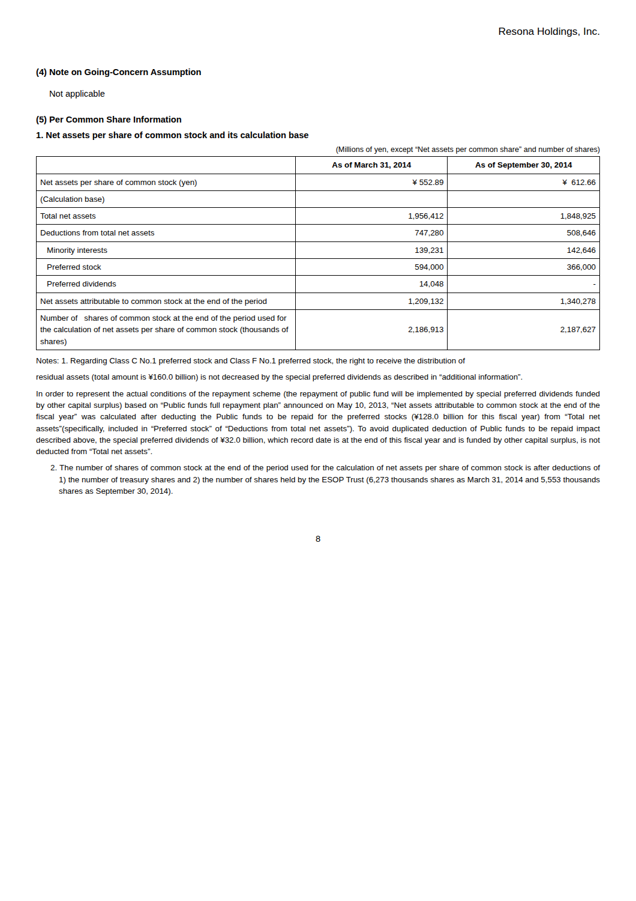Resona Holdings, Inc.
(4) Note on Going-Concern Assumption
Not applicable
(5) Per Common Share Information
1. Net assets per share of common stock and its calculation base
(Millions of yen, except “Net assets per common share” and number of shares)
| | As of March 31, 2014 | As of September 30, 2014 |
| --- | --- | --- |
| Net assets per share of common stock (yen) | ¥ 552.89 | ¥ 612.66 |
| (Calculation base) | | |
| Total net assets | 1,956,412 | 1,848,925 |
| Deductions from total net assets | 747,280 | 508,646 |
| Minority interests | 139,231 | 142,646 |
| Preferred stock | 594,000 | 366,000 |
| Preferred dividends | 14,048 | - |
| Net assets attributable to common stock at the end of the period | 1,209,132 | 1,340,278 |
| Number of shares of common stock at the end of the period used for the calculation of net assets per share of common stock (thousands of shares) | 2,186,913 | 2,187,627 |
Notes: 1. Regarding Class C No.1 preferred stock and Class F No.1 preferred stock, the right to receive the distribution of
residual assets (total amount is ¥160.0 billion) is not decreased by the special preferred dividends as described in “additional information”.
In order to represent the actual conditions of the repayment scheme (the repayment of public fund will be implemented by special preferred dividends funded by other capital surplus) based on “Public funds full repayment plan” announced on May 10, 2013, “Net assets attributable to common stock at the end of the fiscal year” was calculated after deducting the Public funds to be repaid for the preferred stocks (¥128.0 billion for this fiscal year) from “Total net assets”(specifically, included in “Preferred stock” of “Deductions from total net assets”). To avoid duplicated deduction of Public funds to be repaid impact described above, the special preferred dividends of ¥32.0 billion, which record date is at the end of this fiscal year and is funded by other capital surplus, is not deducted from “Total net assets”.
2. The number of shares of common stock at the end of the period used for the calculation of net assets per share of common stock is after deductions of 1) the number of treasury shares and 2) the number of shares held by the ESOP Trust (6,273 thousands shares as March 31, 2014 and 5,553 thousands shares as September 30, 2014).
8